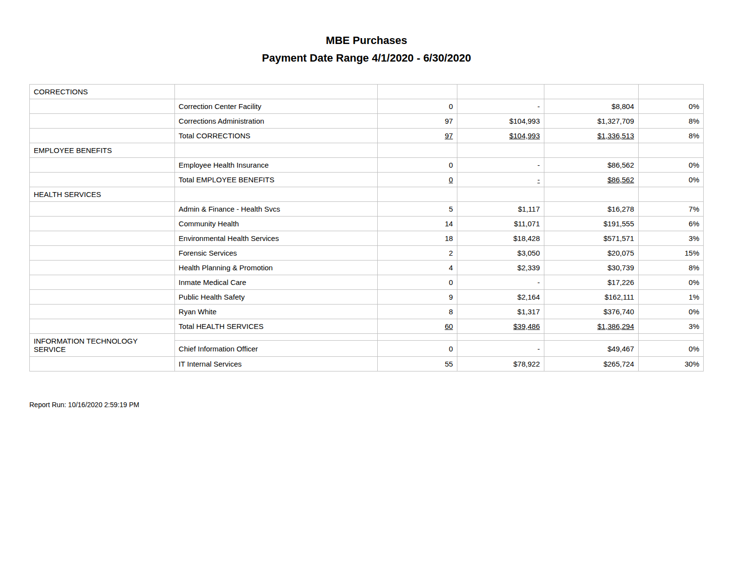MBE Purchases
Payment Date Range 4/1/2020 - 6/30/2020
| CORRECTIONS | | | | | |
| | Correction Center Facility | 0 | - | $8,804 | 0% |
| | Corrections Administration | 97 | $104,993 | $1,327,709 | 8% |
| | Total CORRECTIONS | 97 | $104,993 | $1,336,513 | 8% |
| EMPLOYEE BENEFITS | | | | | |
| | Employee Health Insurance | 0 | - | $86,562 | 0% |
| | Total EMPLOYEE BENEFITS | 0 | - | $86,562 | 0% |
| HEALTH SERVICES | | | | | |
| | Admin & Finance - Health Svcs | 5 | $1,117 | $16,278 | 7% |
| | Community Health | 14 | $11,071 | $191,555 | 6% |
| | Environmental Health Services | 18 | $18,428 | $571,571 | 3% |
| | Forensic Services | 2 | $3,050 | $20,075 | 15% |
| | Health Planning & Promotion | 4 | $2,339 | $30,739 | 8% |
| | Inmate Medical Care | 0 | - | $17,226 | 0% |
| | Public Health Safety | 9 | $2,164 | $162,111 | 1% |
| | Ryan White | 8 | $1,317 | $376,740 | 0% |
| | Total HEALTH SERVICES | 60 | $39,486 | $1,386,294 | 3% |
| INFORMATION TECHNOLOGY SERVICE | | | | | |
| Chief Information Officer | 0 | - | $49,467 | 0% |
| | IT Internal Services | 55 | $78,922 | $265,724 | 30% |
Report Run: 10/16/2020 2:59:19 PM